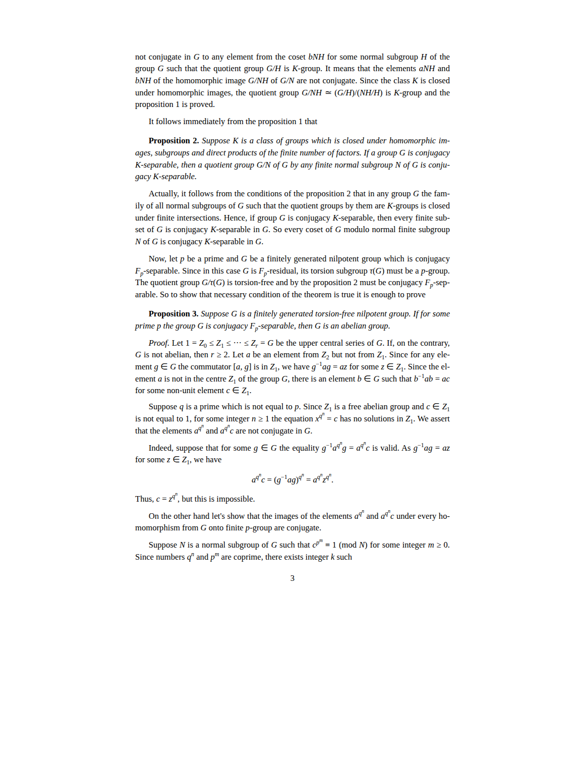not conjugate in G to any element from the coset bNH for some normal subgroup H of the group G such that the quotient group G/H is K-group. It means that the elements aNH and bNH of the homomorphic image G/NH of G/N are not conjugate. Since the class K is closed under homomorphic images, the quotient group G/NH ≃ (G/H)/(NH/H) is K-group and the proposition 1 is proved.
It follows immediately from the proposition 1 that
Proposition 2. Suppose K is a class of groups which is closed under homomorphic images, subgroups and direct products of the finite number of factors. If a group G is conjugacy K-separable, then a quotient group G/N of G by any finite normal subgroup N of G is conjugacy K-separable.
Actually, it follows from the conditions of the proposition 2 that in any group G the family of all normal subgroups of G such that the quotient groups by them are K-groups is closed under finite intersections. Hence, if group G is conjugacy K-separable, then every finite subset of G is conjugacy K-separable in G. So every coset of G modulo normal finite subgroup N of G is conjugacy K-separable in G.
Now, let p be a prime and G be a finitely generated nilpotent group which is conjugacy Fp-separable. Since in this case G is Fp-residual, its torsion subgroup τ(G) must be a p-group. The quotient group G/τ(G) is torsion-free and by the proposition 2 must be conjugacy Fp-separable. So to show that necessary condition of the theorem is true it is enough to prove
Proposition 3. Suppose G is a finitely generated torsion-free nilpotent group. If for some prime p the group G is conjugacy Fp-separable, then G is an abelian group.
Proof. Let 1 = Z0 ≤ Z1 ≤ ··· ≤ Zr = G be the upper central series of G. If, on the contrary, G is not abelian, then r ≥ 2. Let a be an element from Z2 but not from Z1. Since for any element g ∈ G the commutator [a, g] is in Z1, we have g−1ag = az for some z ∈ Z1. Since the element a is not in the centre Z1 of the group G, there is an element b ∈ G such that b−1ab = ac for some non-unit element c ∈ Z1.
Suppose q is a prime which is not equal to p. Since Z1 is a free abelian group and c ∈ Z1 is not equal to 1, for some integer n ≥ 1 the equation xqn = c has no solutions in Z1. We assert that the elements aqn and aqnc are not conjugate in G.
Indeed, suppose that for some g ∈ G the equality g−1aqng = aqnc is valid. As g−1ag = az for some z ∈ Z1, we have
aqnc = (g−1ag)qn = aqnzqn.
Thus, c = zqn, but this is impossible.
On the other hand let's show that the images of the elements aqn and aqnc under every homomorphism from G onto finite p-group are conjugate.
Suppose N is a normal subgroup of G such that cpm ≡ 1 (mod N) for some integer m ≥ 0. Since numbers qn and pm are coprime, there exists integer k such
3